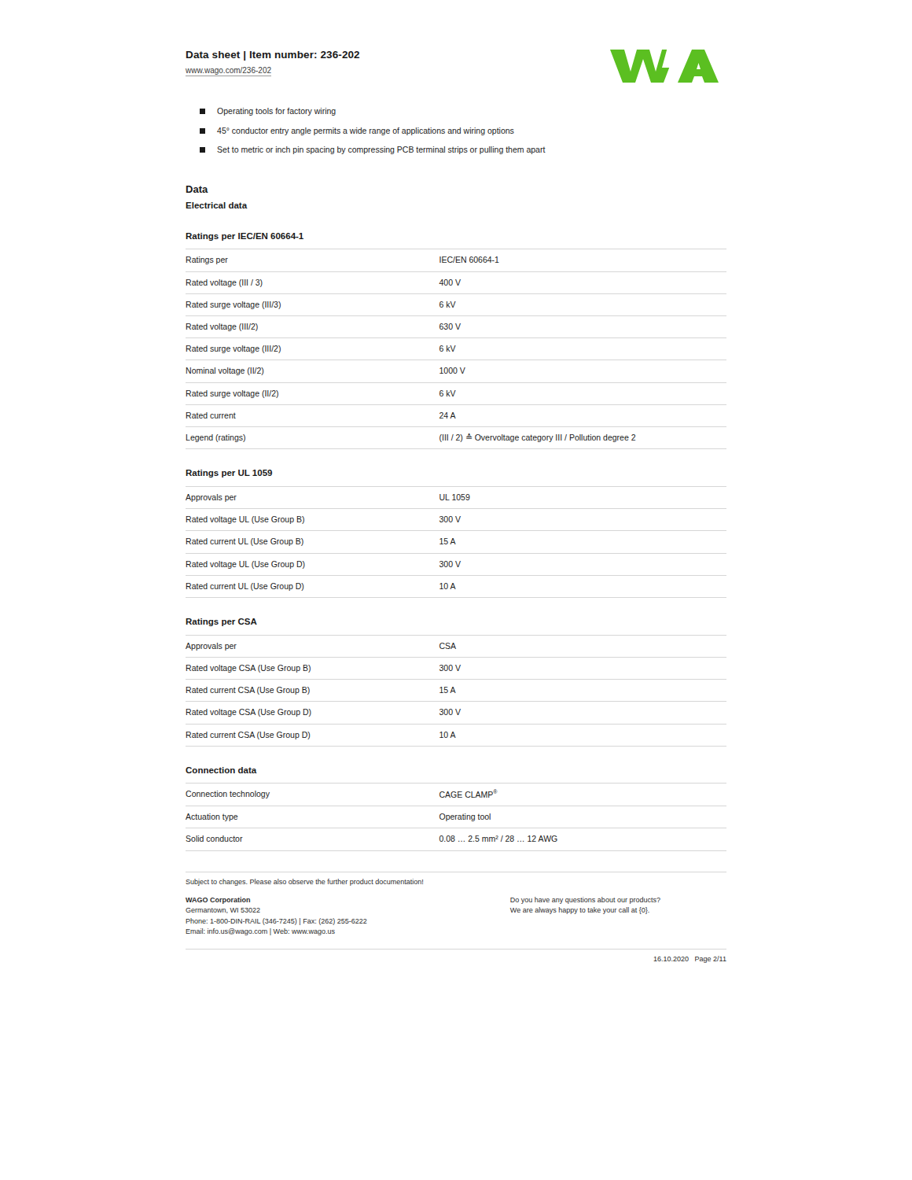Data sheet | Item number: 236-202
www.wago.com/236-202
WAGO
Operating tools for factory wiring
45° conductor entry angle permits a wide range of applications and wiring options
Set to metric or inch pin spacing by compressing PCB terminal strips or pulling them apart
Data
Electrical data
Ratings per IEC/EN 60664-1
| Ratings per | IEC/EN 60664-1 |
| Rated voltage (III / 3) | 400 V |
| Rated surge voltage (III/3) | 6 kV |
| Rated voltage (III/2) | 630 V |
| Rated surge voltage (III/2) | 6 kV |
| Nominal voltage (II/2) | 1000 V |
| Rated surge voltage (II/2) | 6 kV |
| Rated current | 24 A |
| Legend (ratings) | (III / 2) ≙ Overvoltage category III / Pollution degree 2 |
Ratings per UL 1059
| Approvals per | UL 1059 |
| Rated voltage UL (Use Group B) | 300 V |
| Rated current UL (Use Group B) | 15 A |
| Rated voltage UL (Use Group D) | 300 V |
| Rated current UL (Use Group D) | 10 A |
Ratings per CSA
| Approvals per | CSA |
| Rated voltage CSA (Use Group B) | 300 V |
| Rated current CSA (Use Group B) | 15 A |
| Rated voltage CSA (Use Group D) | 300 V |
| Rated current CSA (Use Group D) | 10 A |
Connection data
| Connection technology | CAGE CLAMP ® |
| Actuation type | Operating tool |
| Solid conductor | 0.08 … 2.5 mm² / 28 … 12 AWG |
Subject to changes. Please also observe the further product documentation!
WAGO Corporation
Germantown, WI 53022
Phone: 1-800-DIN-RAIL (346-7245) | Fax: (262) 255-6222
Email: info.us@wago.com | Web: www.wago.us
Do you have any questions about our products?
We are always happy to take your call at {0}.
16.10.2020 Page 2/11